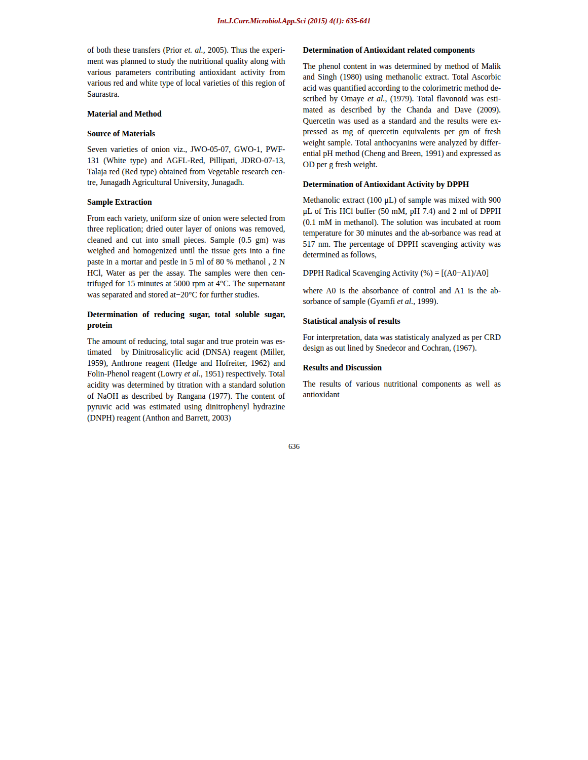Int.J.Curr.Microbiol.App.Sci (2015) 4(1): 635-641
of both these transfers (Prior et. al., 2005). Thus the experiment was planned to study the nutritional quality along with various parameters contributing antioxidant activity from various red and white type of local varieties of this region of Saurastra.
Material and Method
Source of Materials
Seven varieties of onion viz., JWO-05-07, GWO-1, PWF-131 (White type) and AGFL-Red, Pillipati, JDRO-07-13, Talaja red (Red type) obtained from Vegetable research centre, Junagadh Agricultural University, Junagadh.
Sample Extraction
From each variety, uniform size of onion were selected from three replication; dried outer layer of onions was removed, cleaned and cut into small pieces. Sample (0.5 gm) was weighed and homogenized until the tissue gets into a fine paste in a mortar and pestle in 5 ml of 80 % methanol , 2 N HCl, Water as per the assay. The samples were then centrifuged for 15 minutes at 5000 rpm at 4°C. The supernatant was separated and stored at−20°C for further studies.
Determination of reducing sugar, total soluble sugar, protein
The amount of reducing, total sugar and true protein was estimated by Dinitrosalicylic acid (DNSA) reagent (Miller, 1959), Anthrone reagent (Hedge and Hofreiter, 1962) and Folin-Phenol reagent (Lowry et al., 1951) respectively. Total acidity was determined by titration with a standard solution of NaOH as described by Rangana (1977). The content of pyruvic acid was estimated using dinitrophenyl hydrazine (DNPH) reagent (Anthon and Barrett, 2003)
Determination of Antioxidant related components
The phenol content in was determined by method of Malik and Singh (1980) using methanolic extract. Total Ascorbic acid was quantified according to the colorimetric method described by Omaye et al., (1979). Total flavonoid was estimated as described by the Chanda and Dave (2009). Quercetin was used as a standard and the results were expressed as mg of quercetin equivalents per gm of fresh weight sample. Total anthocyanins were analyzed by differential pH method (Cheng and Breen, 1991) and expressed as OD per g fresh weight.
Determination of Antioxidant Activity by DPPH
Methanolic extract (100 μL) of sample was mixed with 900 μL of Tris HCl buffer (50 mM, pH 7.4) and 2 ml of DPPH (0.1 mM in methanol). The solution was incubated at room temperature for 30 minutes and the ab-sorbance was read at 517 nm. The percentage of DPPH scavenging activity was determined as follows,
DPPH Radical Scavenging Activity (%) = [(A0−A1)/A0]
where A0 is the absorbance of control and A1 is the absorbance of sample (Gyamfi et al., 1999).
Statistical analysis of results
For interpretation, data was statisticaly analyzed as per CRD design as out lined by Snedecor and Cochran, (1967).
Results and Discussion
The results of various nutritional components as well as antioxidant
636